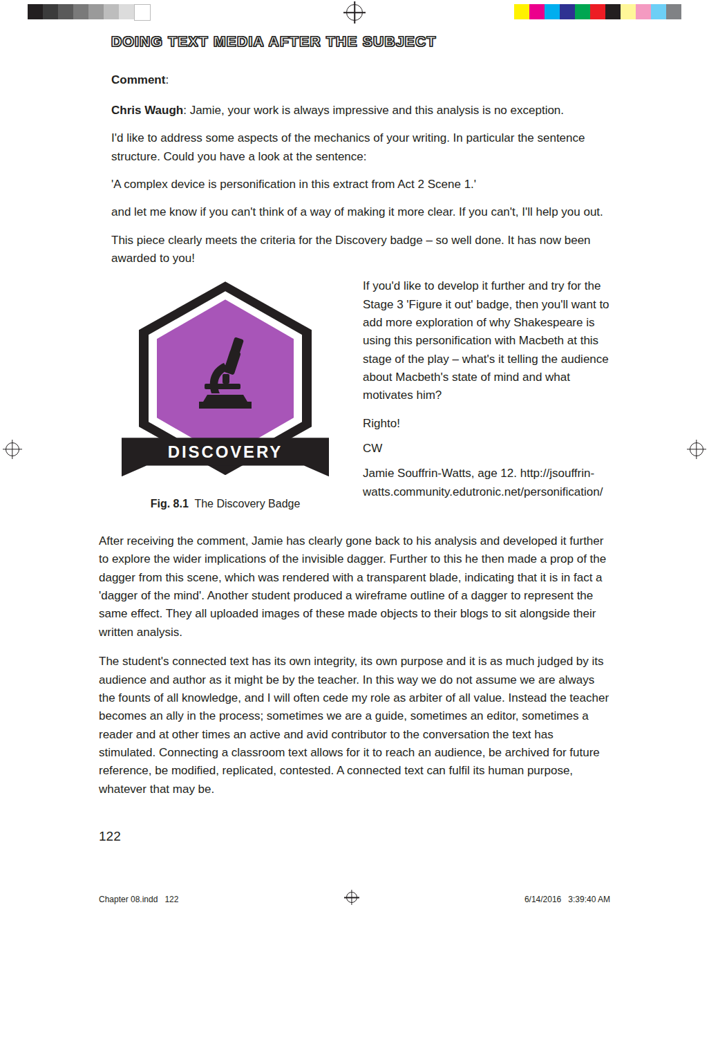Doing Text Media After the Subject
Comment:
Chris Waugh: Jamie, your work is always impressive and this analysis is no exception.
I'd like to address some aspects of the mechanics of your writing. In particular the sentence structure. Could you have a look at the sentence:
'A complex device is personification in this extract from Act 2 Scene 1.'
and let me know if you can't think of a way of making it more clear. If you can't, I'll help you out.
This piece clearly meets the criteria for the Discovery badge – so well done. It has now been awarded to you!
DISCOVERY
Fig. 8.1 The Discovery Badge
If you'd like to develop it further and try for the Stage 3 'Figure it out' badge, then you'll want to add more exploration of why Shakespeare is using this personification with Macbeth at this stage of the play – what's it telling the audience about Macbeth's state of mind and what motivates him?
Righto!
CW
Jamie Souffrin-Watts, age 12. http://jsouffrin-watts.community.edutronic.net/personification/
After receiving the comment, Jamie has clearly gone back to his analysis and developed it further to explore the wider implications of the invisible dagger. Further to this he then made a prop of the dagger from this scene, which was rendered with a transparent blade, indicating that it is in fact a 'dagger of the mind'. Another student produced a wireframe outline of a dagger to represent the same effect. They all uploaded images of these made objects to their blogs to sit alongside their written analysis.
The student's connected text has its own integrity, its own purpose and it is as much judged by its audience and author as it might be by the teacher. In this way we do not assume we are always the founts of all knowledge, and I will often cede my role as arbiter of all value. Instead the teacher becomes an ally in the process; sometimes we are a guide, sometimes an editor, sometimes a reader and at other times an active and avid contributor to the conversation the text has stimulated. Connecting a classroom text allows for it to reach an audience, be archived for future reference, be modified, replicated, contested. A connected text can fulfil its human purpose, whatever that may be.
122
Chapter 08.indd 122 6/14/2016 3:39:40 AM